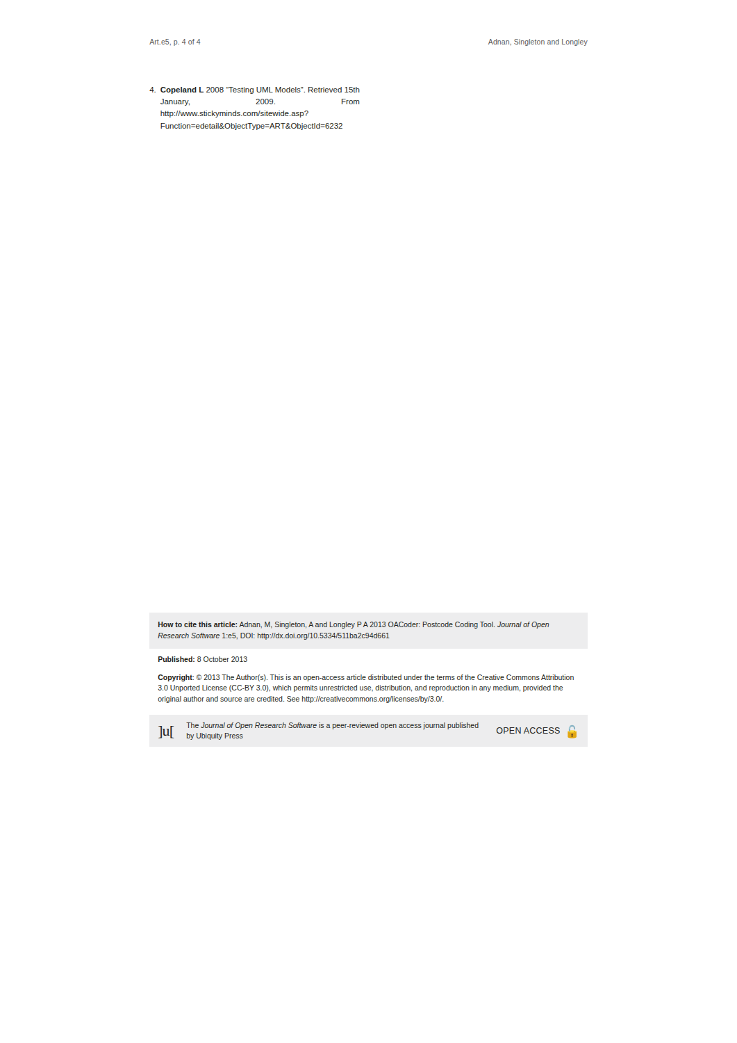Art.e5, p. 4 of 4
Adnan, Singleton and Longley
4. Copeland L 2008 “Testing UML Models”. Retrieved 15th January, 2009. From http://www.stickyminds.com/sitewide.asp?Function=edetail&ObjectType=ART&ObjectId=6232
How to cite this article: Adnan, M, Singleton, A and Longley P A 2013 OACoder: Postcode Coding Tool. Journal of Open Research Software 1:e5, DOI: http://dx.doi.org/10.5334/511ba2c94d661
Published: 8 October 2013
Copyright: © 2013 The Author(s). This is an open-access article distributed under the terms of the Creative Commons Attribution 3.0 Unported License (CC-BY 3.0), which permits unrestricted use, distribution, and reproduction in any medium, provided the original author and source are credited. See http://creativecommons.org/licenses/by/3.0/.
]u[
The Journal of Open Research Software is a peer-reviewed open access journal published by Ubiquity Press
OPEN ACCESS🔓